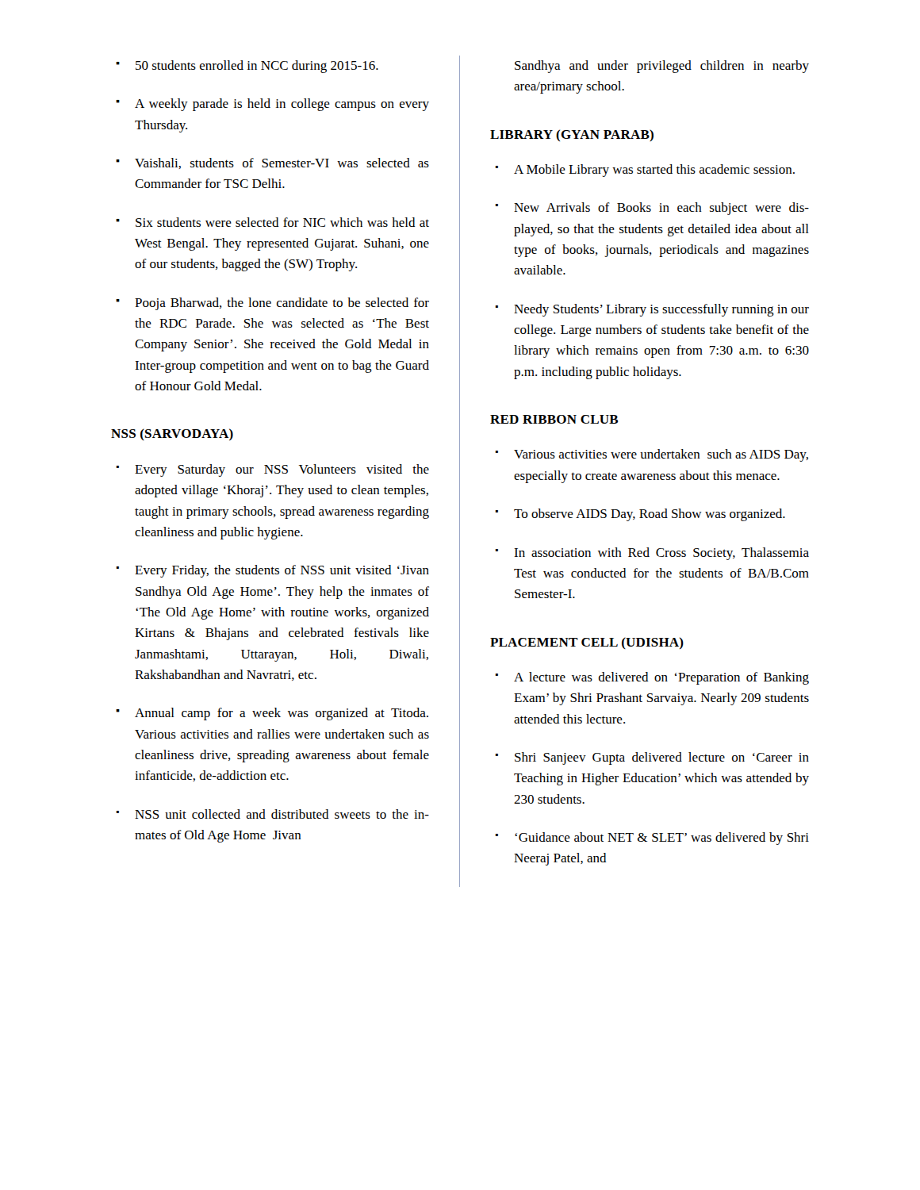50 students enrolled in NCC during 2015-16.
A weekly parade is held in college campus on every Thursday.
Vaishali, students of Semester-VI was selected as Commander for TSC Delhi.
Six students were selected for NIC which was held at West Bengal. They represented Gujarat. Suhani, one of our students, bagged the (SW) Trophy.
Pooja Bharwad, the lone candidate to be selected for the RDC Parade. She was selected as ‘The Best Company Senior’. She received the Gold Medal in Inter-group competition and went on to bag the Guard of Honour Gold Medal.
NSS (SARVODAYA)
Every Saturday our NSS Volunteers visited the adopted village ‘Khoraj’. They used to clean temples, taught in primary schools, spread awareness regarding cleanliness and public hygiene.
Every Friday, the students of NSS unit visited ‘Jivan Sandhya Old Age Home’. They help the inmates of ‘The Old Age Home’ with routine works, organized Kirtans & Bhajans and celebrated festivals like Janmashtami, Uttarayan, Holi, Diwali, Rakshabandhan and Navratri, etc.
Annual camp for a week was organized at Titoda. Various activities and rallies were undertaken such as cleanliness drive, spreading awareness about female infanticide, de-addiction etc.
NSS unit collected and distributed sweets to the inmates of Old Age Home Jivan
Sandhya and under privileged children in nearby area/primary school.
LIBRARY (GYAN PARAB)
A Mobile Library was started this academic session.
New Arrivals of Books in each subject were displayed, so that the students get detailed idea about all type of books, journals, periodicals and magazines available.
Needy Students’ Library is successfully running in our college. Large numbers of students take benefit of the library which remains open from 7:30 a.m. to 6:30 p.m. including public holidays.
RED RIBBON CLUB
Various activities were undertaken such as AIDS Day, especially to create awareness about this menace.
To observe AIDS Day, Road Show was organized.
In association with Red Cross Society, Thalassemia Test was conducted for the students of BA/B.Com Semester-I.
PLACEMENT CELL (UDISHA)
A lecture was delivered on ‘Preparation of Banking Exam’ by Shri Prashant Sarvaiya. Nearly 209 students attended this lecture.
Shri Sanjeev Gupta delivered lecture on ‘Career in Teaching in Higher Education’ which was attended by 230 students.
‘Guidance about NET & SLET’ was delivered by Shri Neeraj Patel, and